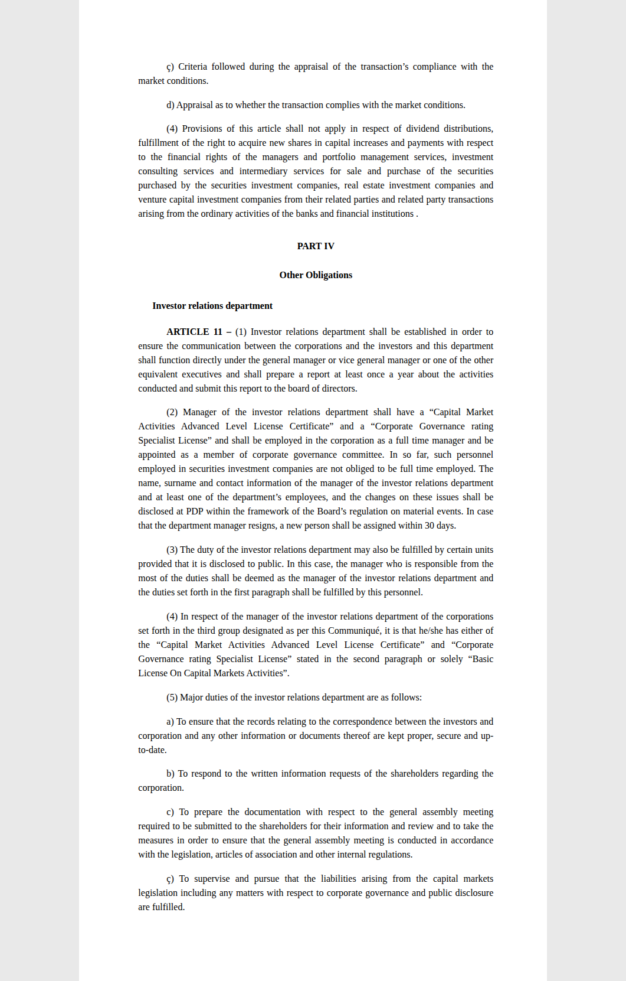ç) Criteria followed during the appraisal of the transaction’s compliance with the market conditions.
d) Appraisal as to whether the transaction complies with the market conditions.
(4) Provisions of this article shall not apply in respect of dividend distributions, fulfillment of the right to acquire new shares in capital increases and payments with respect to the financial rights of the managers and portfolio management services, investment consulting services and intermediary services for sale and purchase of the securities purchased by the securities investment companies, real estate investment companies and venture capital investment companies from their related parties and related party transactions arising from the ordinary activities of the banks and financial institutions .
PART IV
Other Obligations
Investor relations department
ARTICLE 11 – (1) Investor relations department shall be established in order to ensure the communication between the corporations and the investors and this department shall function directly under the general manager or vice general manager or one of the other equivalent executives and shall prepare a report at least once a year about the activities conducted and submit this report to the board of directors.
(2) Manager of the investor relations department shall have a “Capital Market Activities Advanced Level License Certificate” and a “Corporate Governance rating Specialist License” and shall be employed in the corporation as a full time manager and be appointed as a member of corporate governance committee. In so far, such personnel employed in securities investment companies are not obliged to be full time employed. The name, surname and contact information of the manager of the investor relations department and at least one of the department’s employees, and the changes on these issues shall be disclosed at PDP within the framework of the Board’s regulation on material events. In case that the department manager resigns, a new person shall be assigned within 30 days.
(3) The duty of the investor relations department may also be fulfilled by certain units provided that it is disclosed to public. In this case, the manager who is responsible from the most of the duties shall be deemed as the manager of the investor relations department and the duties set forth in the first paragraph shall be fulfilled by this personnel.
(4) In respect of the manager of the investor relations department of the corporations set forth in the third group designated as per this Communiqué, it is that he/she has either of the “Capital Market Activities Advanced Level License Certificate” and “Corporate Governance rating Specialist License” stated in the second paragraph or solely “Basic License On Capital Markets Activities”.
(5) Major duties of the investor relations department are as follows:
a) To ensure that the records relating to the correspondence between the investors and corporation and any other information or documents thereof are kept proper, secure and up-to-date.
b) To respond to the written information requests of the shareholders regarding the corporation.
c) To prepare the documentation with respect to the general assembly meeting required to be submitted to the shareholders for their information and review and to take the measures in order to ensure that the general assembly meeting is conducted in accordance with the legislation, articles of association and other internal regulations.
ç) To supervise and pursue that the liabilities arising from the capital markets legislation including any matters with respect to corporate governance and public disclosure are fulfilled.